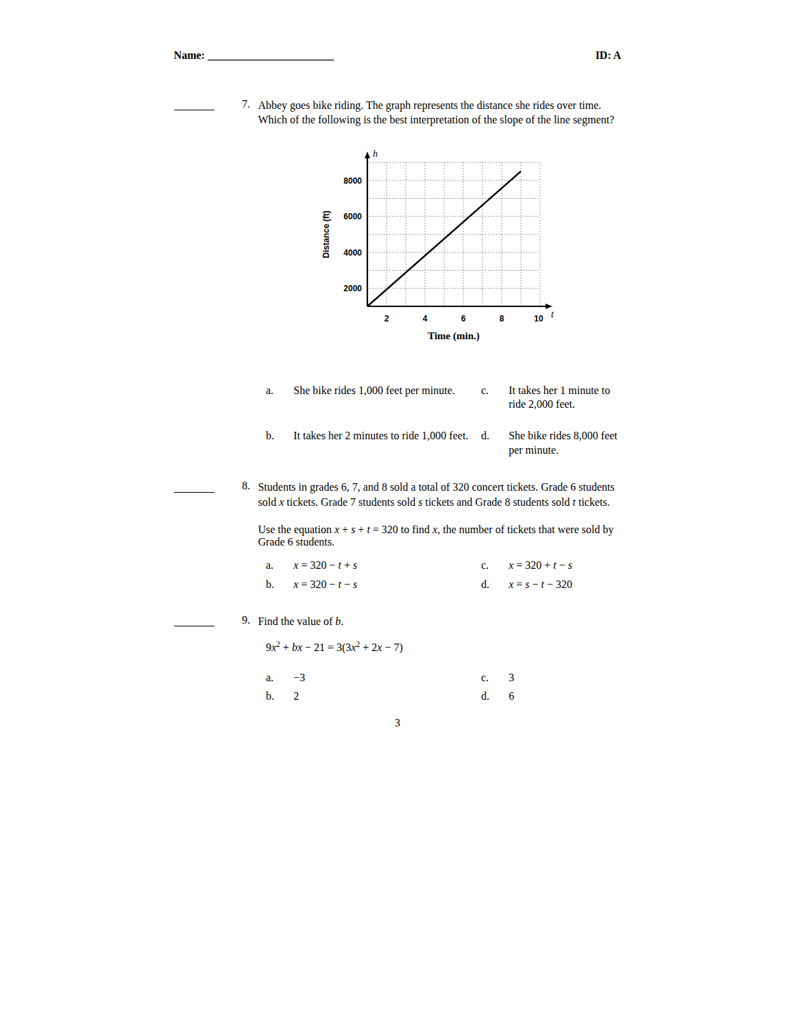Name: _______________________
ID: A
7.
Abbey goes bike riding. The graph represents the distance she rides over time. Which of the following is the best interpretation of the slope of the line segment?
h t 2000 4000 6000 8000 Distance (ft) 2 4 6 8 10 Time (min.)
| a. | She bike rides 1,000 feet per minute. | c. | It takes her 1 minute to ride 2,000 feet. |
| b. | It takes her 2 minutes to ride 1,000 feet. | d. | She bike rides 8,000 feet per minute. |
8.
Students in grades 6, 7, and 8 sold a total of 320 concert tickets. Grade 6 students sold x tickets. Grade 7 students sold s tickets and Grade 8 students sold t tickets.
Use the equation x + s + t = 320 to find x, the number of tickets that were sold by Grade 6 students.
| a. | x = 320 − t + s | c. | x = 320 + t − s |
| b. | x = 320 − t − s | d. | x = s − t − 320 |
9.
Find the value of b.
9x2 + bx − 21 = 3(3x2 + 2x − 7)
| a. | −3 | c. | 3 |
| b. | 2 | d. | 6 |
3